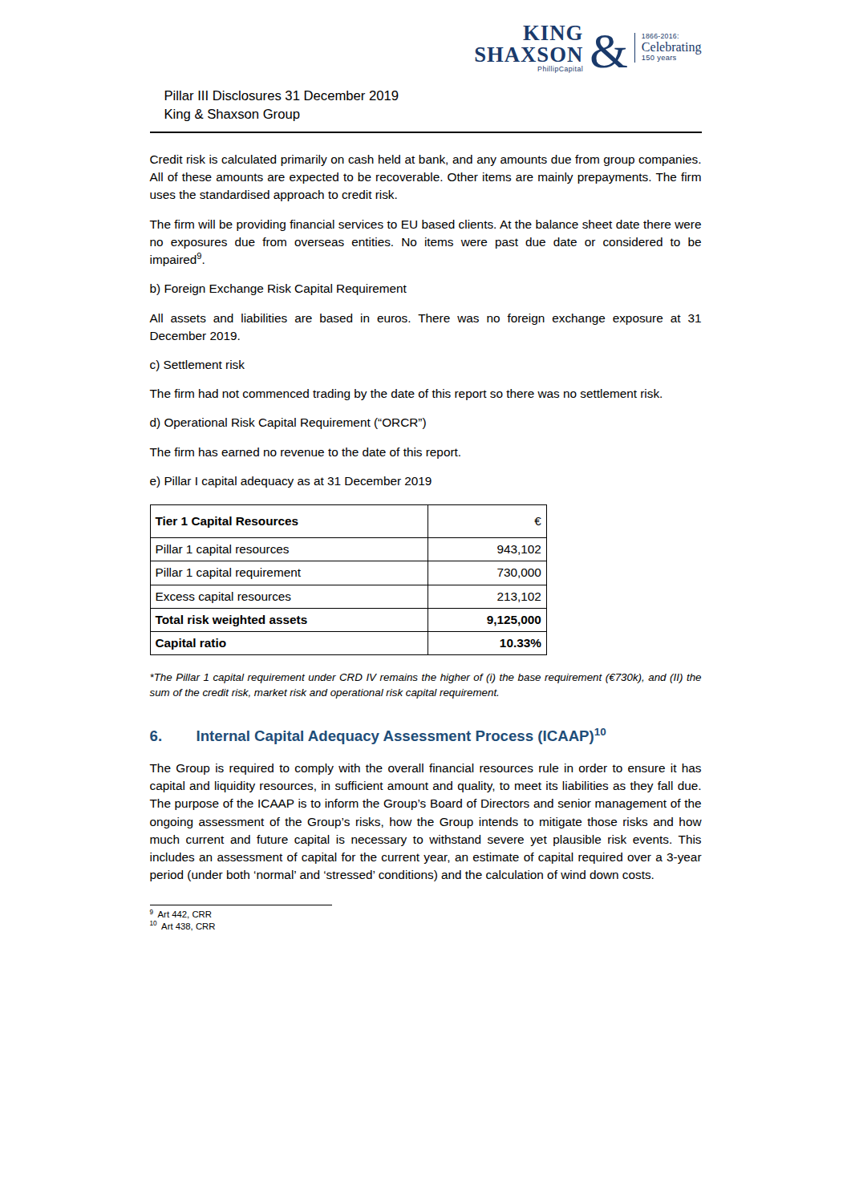KING SHAXSON PhillipCapital & 1866-2016: Celebrating 150 years
Pillar III Disclosures 31 December 2019
King & Shaxson Group
Credit risk is calculated primarily on cash held at bank, and any amounts due from group companies. All of these amounts are expected to be recoverable. Other items are mainly prepayments. The firm uses the standardised approach to credit risk.
The firm will be providing financial services to EU based clients. At the balance sheet date there were no exposures due from overseas entities. No items were past due date or considered to be impaired9.
b) Foreign Exchange Risk Capital Requirement
All assets and liabilities are based in euros. There was no foreign exchange exposure at 31 December 2019.
c) Settlement risk
The firm had not commenced trading by the date of this report so there was no settlement risk.
d) Operational Risk Capital Requirement (“ORCR”)
The firm has earned no revenue to the date of this report.
e) Pillar I capital adequacy as at 31 December 2019
| Tier 1 Capital Resources | € |
| Pillar 1 capital resources | 943,102 |
| Pillar 1 capital requirement | 730,000 |
| Excess capital resources | 213,102 |
| Total risk weighted assets | 9,125,000 |
| Capital ratio | 10.33% |
*The Pillar 1 capital requirement under CRD IV remains the higher of (i) the base requirement (€730k), and (II) the sum of the credit risk, market risk and operational risk capital requirement.
6. Internal Capital Adequacy Assessment Process (ICAAP)10
The Group is required to comply with the overall financial resources rule in order to ensure it has capital and liquidity resources, in sufficient amount and quality, to meet its liabilities as they fall due. The purpose of the ICAAP is to inform the Group’s Board of Directors and senior management of the ongoing assessment of the Group’s risks, how the Group intends to mitigate those risks and how much current and future capital is necessary to withstand severe yet plausible risk events. This includes an assessment of capital for the current year, an estimate of capital required over a 3-year period (under both ‘normal’ and ‘stressed’ conditions) and the calculation of wind down costs.
9 Art 442, CRR
10 Art 438, CRR